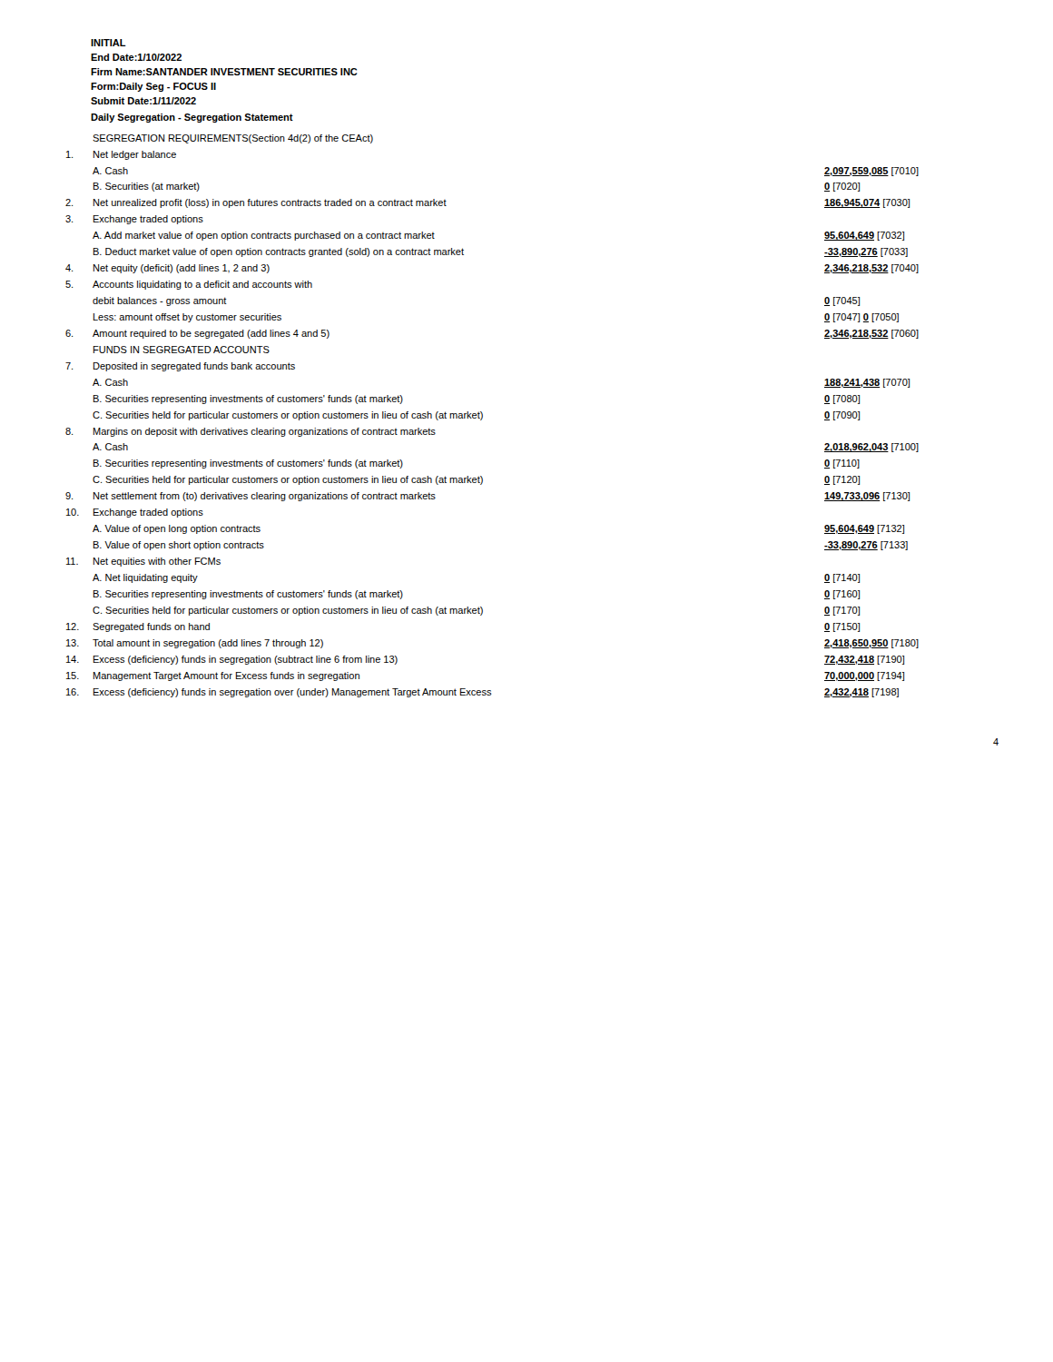INITIAL
End Date:1/10/2022
Firm Name:SANTANDER INVESTMENT SECURITIES INC
Form:Daily Seg - FOCUS II
Submit Date:1/11/2022
Daily Segregation - Segregation Statement
| | SEGREGATION REQUIREMENTS(Section 4d(2) of the CEAct) | |
| 1. | Net ledger balance | |
| | A. Cash | 2,097,559,085 [7010] |
| | B. Securities (at market) | 0 [7020] |
| 2. | Net unrealized profit (loss) in open futures contracts traded on a contract market | 186,945,074 [7030] |
| 3. | Exchange traded options | |
| | A. Add market value of open option contracts purchased on a contract market | 95,604,649 [7032] |
| | B. Deduct market value of open option contracts granted (sold) on a contract market | -33,890,276 [7033] |
| 4. | Net equity (deficit) (add lines 1, 2 and 3) | 2,346,218,532 [7040] |
| 5. | Accounts liquidating to a deficit and accounts with | |
| | debit balances - gross amount | 0 [7045] |
| | Less: amount offset by customer securities | 0 [7047] 0 [7050] |
| 6. | Amount required to be segregated (add lines 4 and 5) | 2,346,218,532 [7060] |
| | FUNDS IN SEGREGATED ACCOUNTS | |
| 7. | Deposited in segregated funds bank accounts | |
| | A. Cash | 188,241,438 [7070] |
| | B. Securities representing investments of customers' funds (at market) | 0 [7080] |
| | C. Securities held for particular customers or option customers in lieu of cash (at market) | 0 [7090] |
| 8. | Margins on deposit with derivatives clearing organizations of contract markets | |
| | A. Cash | 2,018,962,043 [7100] |
| | B. Securities representing investments of customers' funds (at market) | 0 [7110] |
| | C. Securities held for particular customers or option customers in lieu of cash (at market) | 0 [7120] |
| 9. | Net settlement from (to) derivatives clearing organizations of contract markets | 149,733,096 [7130] |
| 10. | Exchange traded options | |
| | A. Value of open long option contracts | 95,604,649 [7132] |
| | B. Value of open short option contracts | -33,890,276 [7133] |
| 11. | Net equities with other FCMs | |
| | A. Net liquidating equity | 0 [7140] |
| | B. Securities representing investments of customers' funds (at market) | 0 [7160] |
| | C. Securities held for particular customers or option customers in lieu of cash (at market) | 0 [7170] |
| 12. | Segregated funds on hand | 0 [7150] |
| 13. | Total amount in segregation (add lines 7 through 12) | 2,418,650,950 [7180] |
| 14. | Excess (deficiency) funds in segregation (subtract line 6 from line 13) | 72,432,418 [7190] |
| 15. | Management Target Amount for Excess funds in segregation | 70,000,000 [7194] |
| 16. | Excess (deficiency) funds in segregation over (under) Management Target Amount Excess | 2,432,418 [7198] |
4